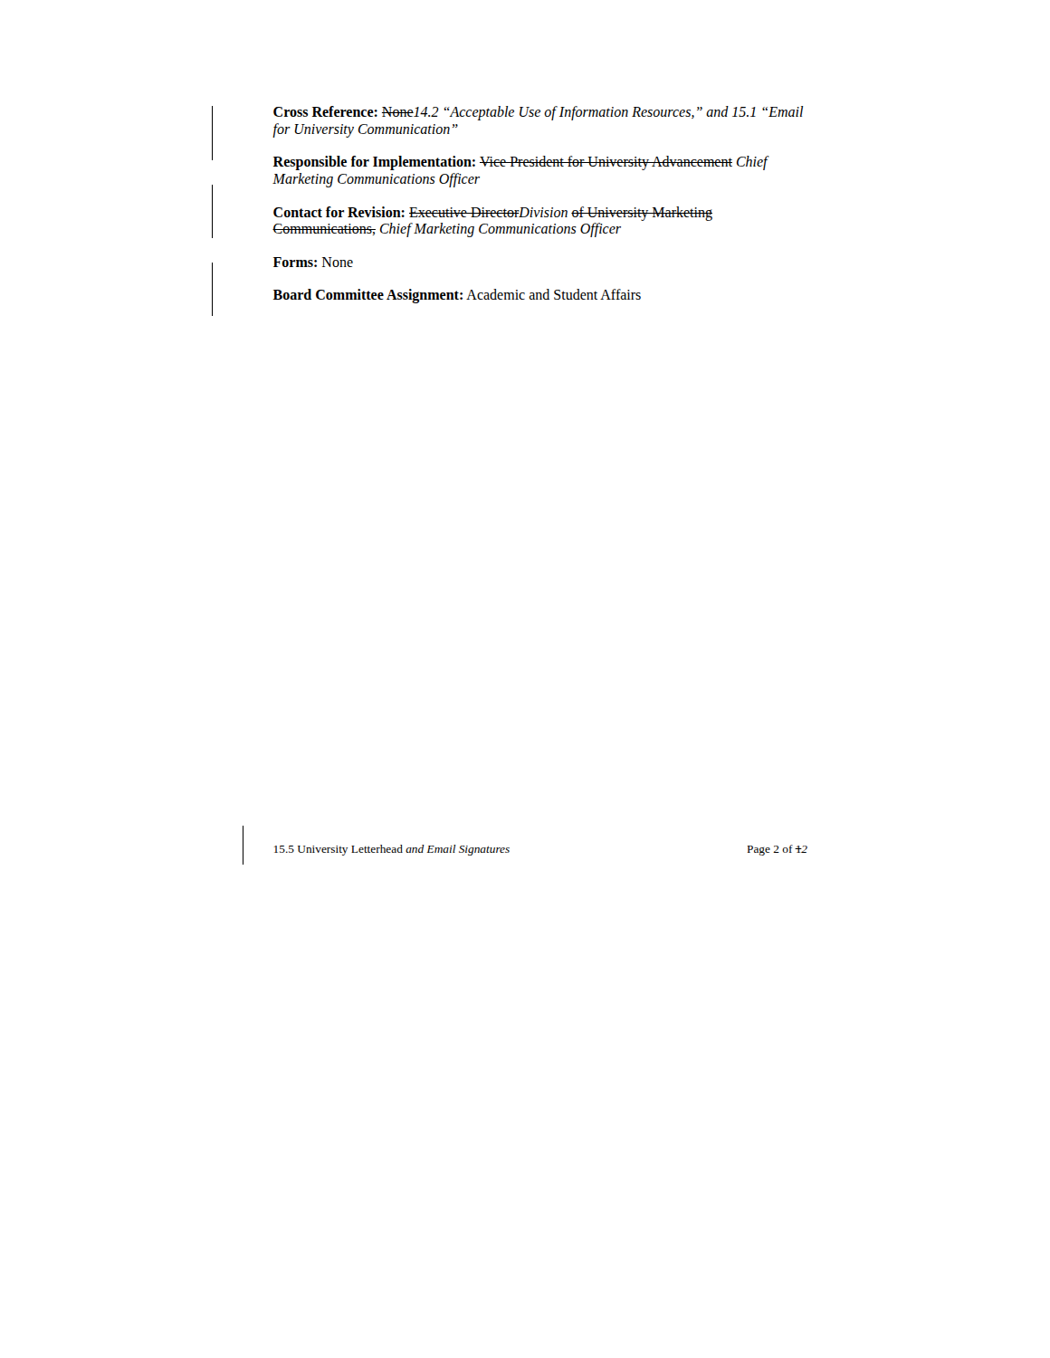Cross Reference: None 14.2 “Acceptable Use of Information Resources,” and 15.1 “Email for University Communication”
Responsible for Implementation: Vice President for University Advancement Chief Marketing Communications Officer
Contact for Revision: Executive Director Division of University Marketing Communications, Chief Marketing Communications Officer
Forms: None
Board Committee Assignment: Academic and Student Affairs
15.5 University Letterhead and Email Signatures
Page 2 of 12